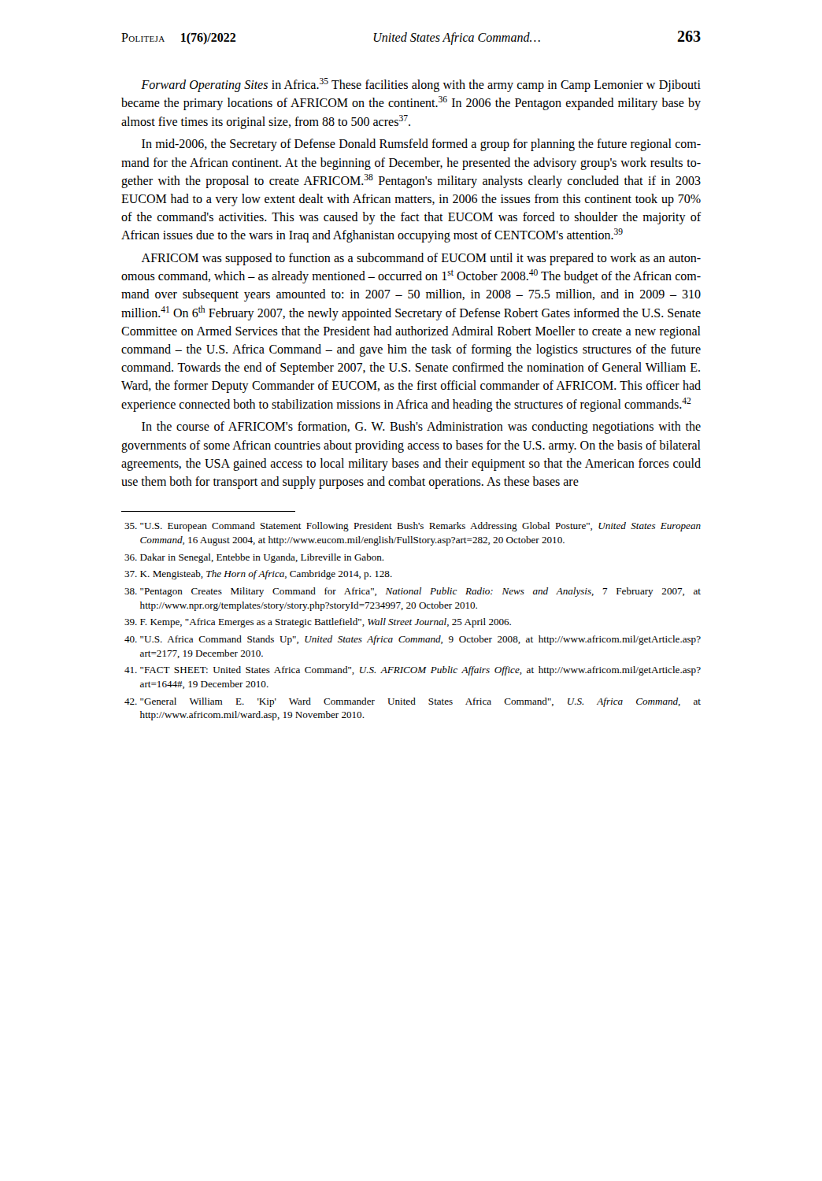Politeja 1(76)/2022 United States Africa Command… 263
Forward Operating Sites in Africa.35 These facilities along with the army camp in Camp Lemonier w Djibouti became the primary locations of AFRICOM on the continent.36 In 2006 the Pentagon expanded military base by almost five times its original size, from 88 to 500 acres37.
In mid-2006, the Secretary of Defense Donald Rumsfeld formed a group for planning the future regional command for the African continent. At the beginning of December, he presented the advisory group's work results together with the proposal to create AFRICOM.38 Pentagon's military analysts clearly concluded that if in 2003 EUCOM had to a very low extent dealt with African matters, in 2006 the issues from this continent took up 70% of the command's activities. This was caused by the fact that EUCOM was forced to shoulder the majority of African issues due to the wars in Iraq and Afghanistan occupying most of CENTCOM's attention.39
AFRICOM was supposed to function as a subcommand of EUCOM until it was prepared to work as an autonomous command, which – as already mentioned – occurred on 1st October 2008.40 The budget of the African command over subsequent years amounted to: in 2007 – 50 million, in 2008 – 75.5 million, and in 2009 – 310 million.41 On 6th February 2007, the newly appointed Secretary of Defense Robert Gates informed the U.S. Senate Committee on Armed Services that the President had authorized Admiral Robert Moeller to create a new regional command – the U.S. Africa Command – and gave him the task of forming the logistics structures of the future command. Towards the end of September 2007, the U.S. Senate confirmed the nomination of General William E. Ward, the former Deputy Commander of EUCOM, as the first official commander of AFRICOM. This officer had experience connected both to stabilization missions in Africa and heading the structures of regional commands.42
In the course of AFRICOM's formation, G. W. Bush's Administration was conducting negotiations with the governments of some African countries about providing access to bases for the U.S. army. On the basis of bilateral agreements, the USA gained access to local military bases and their equipment so that the American forces could use them both for transport and supply purposes and combat operations. As these bases are
"U.S. European Command Statement Following President Bush's Remarks Addressing Global Posture", United States European Command, 16 August 2004, at http://www.eucom.mil/english/FullStory.asp?art=282, 20 October 2010.
Dakar in Senegal, Entebbe in Uganda, Libreville in Gabon.
K. Mengisteab, The Horn of Africa, Cambridge 2014, p. 128.
"Pentagon Creates Military Command for Africa", National Public Radio: News and Analysis, 7 February 2007, at http://www.npr.org/templates/story/story.php?storyId=7234997, 20 October 2010.
F. Kempe, "Africa Emerges as a Strategic Battlefield", Wall Street Journal, 25 April 2006.
"U.S. Africa Command Stands Up", United States Africa Command, 9 October 2008, at http://www.africom.mil/getArticle.asp?art=2177, 19 December 2010.
"FACT SHEET: United States Africa Command", U.S. AFRICOM Public Affairs Office, at http://www.africom.mil/getArticle.asp?art=1644#, 19 December 2010.
"General William E. 'Kip' Ward Commander United States Africa Command", U.S. Africa Command, at http://www.africom.mil/ward.asp, 19 November 2010.